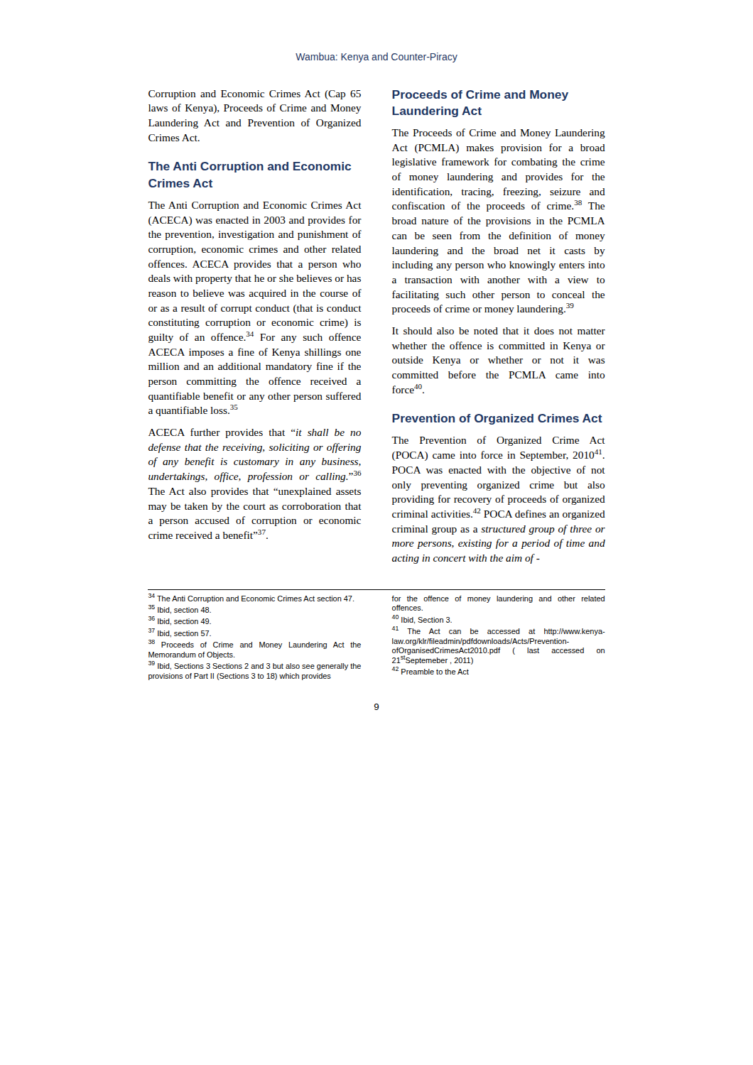Wambua: Kenya and Counter-Piracy
Corruption and Economic Crimes Act (Cap 65 laws of Kenya), Proceeds of Crime and Money Laundering Act and Prevention of Organized Crimes Act.
The Anti Corruption and Economic Crimes Act
The Anti Corruption and Economic Crimes Act (ACECA) was enacted in 2003 and provides for the prevention, investigation and punishment of corruption, economic crimes and other related offences. ACECA provides that a person who deals with property that he or she believes or has reason to believe was acquired in the course of or as a result of corrupt conduct (that is conduct constituting corruption or economic crime) is guilty of an offence.34 For any such offence ACECA imposes a fine of Kenya shillings one million and an additional mandatory fine if the person committing the offence received a quantifiable benefit or any other person suffered a quantifiable loss.35
ACECA further provides that “it shall be no defense that the receiving, soliciting or offering of any benefit is customary in any business, undertakings, office, profession or calling.”36 The Act also provides that “unexplained assets may be taken by the court as corroboration that a person accused of corruption or economic crime received a benefit”37.
Proceeds of Crime and Money Laundering Act
The Proceeds of Crime and Money Laundering Act (PCMLA) makes provision for a broad legislative framework for combating the crime of money laundering and provides for the identification, tracing, freezing, seizure and confiscation of the proceeds of crime.38 The broad nature of the provisions in the PCMLA can be seen from the definition of money laundering and the broad net it casts by including any person who knowingly enters into a transaction with another with a view to facilitating such other person to conceal the proceeds of crime or money laundering.39
It should also be noted that it does not matter whether the offence is committed in Kenya or outside Kenya or whether or not it was committed before the PCMLA came into force40.
Prevention of Organized Crimes Act
The Prevention of Organized Crime Act (POCA) came into force in September, 201041. POCA was enacted with the objective of not only preventing organized crime but also providing for recovery of proceeds of organized criminal activities.42 POCA defines an organized criminal group as a structured group of three or more persons, existing for a period of time and acting in concert with the aim of -
34 The Anti Corruption and Economic Crimes Act section 47.
35 Ibid, section 48.
36 Ibid, section 49.
37 Ibid, section 57.
38 Proceeds of Crime and Money Laundering Act the Memorandum of Objects.
39 Ibid, Sections 3 Sections 2 and 3 but also see generally the provisions of Part II (Sections 3 to 18) which provides
for the offence of money laundering and other related offences.
40 Ibid, Section 3.
41 The Act can be accessed at http://www.kenya-law.org/klr/fileadmin/pdfdownloads/Acts/Prevention-ofOrganisedCrimesAct2010.pdf ( last accessed on 21stSeptemeber , 2011)
42 Preamble to the Act
9